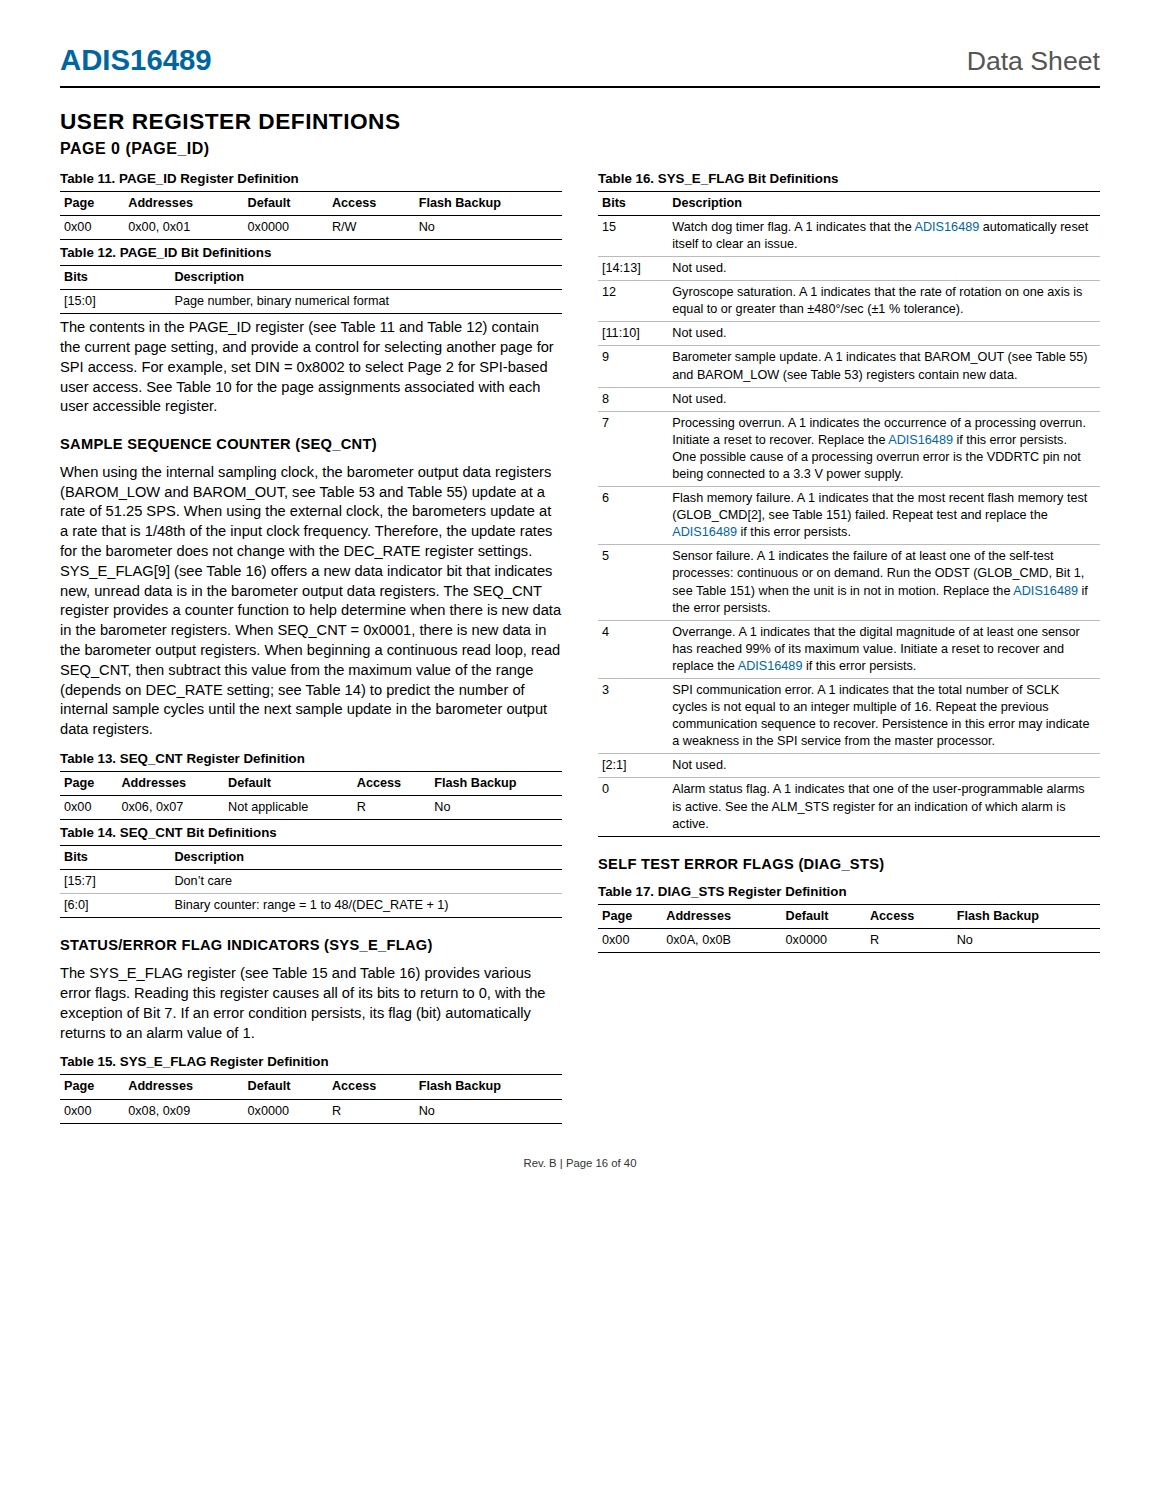ADIS16489
Data Sheet
USER REGISTER DEFINTIONS
PAGE 0 (PAGE_ID)
Table 11. PAGE_ID Register Definition
| Page | Addresses | Default | Access | Flash Backup |
| --- | --- | --- | --- | --- |
| 0x00 | 0x00, 0x01 | 0x0000 | R/W | No |
Table 12. PAGE_ID Bit Definitions
| Bits | Description |
| --- | --- |
| [15:0] | Page number, binary numerical format |
The contents in the PAGE_ID register (see Table 11 and Table 12) contain the current page setting, and provide a control for selecting another page for SPI access. For example, set DIN = 0x8002 to select Page 2 for SPI-based user access. See Table 10 for the page assignments associated with each user accessible register.
SAMPLE SEQUENCE COUNTER (SEQ_CNT)
When using the internal sampling clock, the barometer output data registers (BAROM_LOW and BAROM_OUT, see Table 53 and Table 55) update at a rate of 51.25 SPS. When using the external clock, the barometers update at a rate that is 1/48th of the input clock frequency. Therefore, the update rates for the barometer does not change with the DEC_RATE register settings. SYS_E_FLAG[9] (see Table 16) offers a new data indicator bit that indicates new, unread data is in the barometer output data registers. The SEQ_CNT register provides a counter function to help determine when there is new data in the barometer registers. When SEQ_CNT = 0x0001, there is new data in the barometer output registers. When beginning a continuous read loop, read SEQ_CNT, then subtract this value from the maximum value of the range (depends on DEC_RATE setting; see Table 14) to predict the number of internal sample cycles until the next sample update in the barometer output data registers.
Table 13. SEQ_CNT Register Definition
| Page | Addresses | Default | Access | Flash Backup |
| --- | --- | --- | --- | --- |
| 0x00 | 0x06, 0x07 | Not applicable | R | No |
Table 14. SEQ_CNT Bit Definitions
| Bits | Description |
| --- | --- |
| [15:7] | Don’t care |
| [6:0] | Binary counter: range = 1 to 48/(DEC_RATE + 1) |
STATUS/ERROR FLAG INDICATORS (SYS_E_FLAG)
The SYS_E_FLAG register (see Table 15 and Table 16) provides various error flags. Reading this register causes all of its bits to return to 0, with the exception of Bit 7. If an error condition persists, its flag (bit) automatically returns to an alarm value of 1.
Table 15. SYS_E_FLAG Register Definition
| Page | Addresses | Default | Access | Flash Backup |
| --- | --- | --- | --- | --- |
| 0x00 | 0x08, 0x09 | 0x0000 | R | No |
Table 16. SYS_E_FLAG Bit Definitions
| Bits | Description |
| --- | --- |
| 15 | Watch dog timer flag. A 1 indicates that the ADIS16489 automatically reset itself to clear an issue. |
| [14:13] | Not used. |
| 12 | Gyroscope saturation. A 1 indicates that the rate of rotation on one axis is equal to or greater than ±480°/sec (±1 % tolerance). |
| [11:10] | Not used. |
| 9 | Barometer sample update. A 1 indicates that BAROM_OUT (see Table 55) and BAROM_LOW (see Table 53) registers contain new data. |
| 8 | Not used. |
| 7 | Processing overrun. A 1 indicates the occurrence of a processing overrun. Initiate a reset to recover. Replace the ADIS16489 if this error persists. One possible cause of a processing overrun error is the VDDRTC pin not being connected to a 3.3 V power supply. |
| 6 | Flash memory failure. A 1 indicates that the most recent flash memory test (GLOB_CMD[2], see Table 151) failed. Repeat test and replace the ADIS16489 if this error persists. |
| 5 | Sensor failure. A 1 indicates the failure of at least one of the self-test processes: continuous or on demand. Run the ODST (GLOB_CMD, Bit 1, see Table 151) when the unit is in not in motion. Replace the ADIS16489 if the error persists. |
| 4 | Overrange. A 1 indicates that the digital magnitude of at least one sensor has reached 99% of its maximum value. Initiate a reset to recover and replace the ADIS16489 if this error persists. |
| 3 | SPI communication error. A 1 indicates that the total number of SCLK cycles is not equal to an integer multiple of 16. Repeat the previous communication sequence to recover. Persistence in this error may indicate a weakness in the SPI service from the master processor. |
| [2:1] | Not used. |
| 0 | Alarm status flag. A 1 indicates that one of the user-programmable alarms is active. See the ALM_STS register for an indication of which alarm is active. |
SELF TEST ERROR FLAGS (DIAG_STS)
Table 17. DIAG_STS Register Definition
| Page | Addresses | Default | Access | Flash Backup |
| --- | --- | --- | --- | --- |
| 0x00 | 0x0A, 0x0B | 0x0000 | R | No |
Rev. B | Page 16 of 40